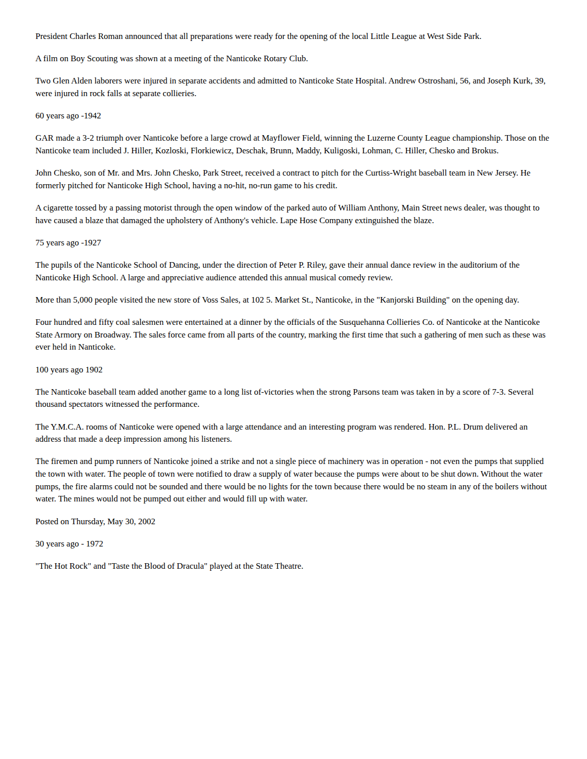President Charles Roman announced that all preparations were ready for the opening of the local Little League at West Side Park.
A film on Boy Scouting was shown at a meeting of the Nanticoke Rotary Club.
Two Glen Alden laborers were injured in separate accidents and admitted to Nanticoke State Hospital. Andrew Ostroshani, 56, and Joseph Kurk, 39, were injured in rock falls at separate collieries.
60 years ago -1942
GAR made a 3-2 triumph over Nanticoke before a large crowd at Mayflower Field, winning the Luzerne County League championship. Those on the Nanticoke team included J. Hiller, Kozloski, Florkiewicz, Deschak, Brunn, Maddy, Kuligoski, Lohman, C. Hiller, Chesko and Brokus.
John Chesko, son of Mr. and Mrs. John Chesko, Park Street, received a contract to pitch for the Curtiss-Wright baseball team in New Jersey. He formerly pitched for Nanticoke High School, having a no-hit, no-run game to his credit.
A cigarette tossed by a passing motorist through the open window of the parked auto of William Anthony, Main Street news dealer, was thought to have caused a blaze that damaged the upholstery of Anthony's vehicle. Lape Hose Company extinguished the blaze.
75 years ago -1927
The pupils of the Nanticoke School of Dancing, under the direction of Peter P. Riley, gave their annual dance review in the auditorium of the Nanticoke High School. A large and appreciative audience attended this annual musical comedy review.
More than 5,000 people visited the new store of Voss Sales, at 102 5. Market St., Nanticoke, in the "Kanjorski Building" on the opening day.
Four hundred and fifty coal salesmen were entertained at a dinner by the officials of the Susquehanna Collieries Co. of Nanticoke at the Nanticoke State Armory on Broadway. The sales force came from all parts of the country, marking the first time that such a gathering of men such as these was ever held in Nanticoke.
100 years ago 1902
The Nanticoke baseball team added another game to a long list of-victories when the strong Parsons team was taken in by a score of 7-3. Several thousand spectators witnessed the performance.
The Y.M.C.A. rooms of Nanticoke were opened with a large attendance and an interesting program was rendered. Hon. P.L. Drum delivered an address that made a deep impression among his listeners.
The firemen and pump runners of Nanticoke joined a strike and not a single piece of machinery was in operation - not even the pumps that supplied the town with water. The people of town were notified to draw a supply of water because the pumps were about to be shut down. Without the water pumps, the fire alarms could not be sounded and there would be no lights for the town because there would be no steam in any of the boilers without water. The mines would not be pumped out either and would fill up with water.
Posted on Thursday, May 30, 2002
30 years ago - 1972
"The Hot Rock" and "Taste the Blood of Dracula" played at the State Theatre.